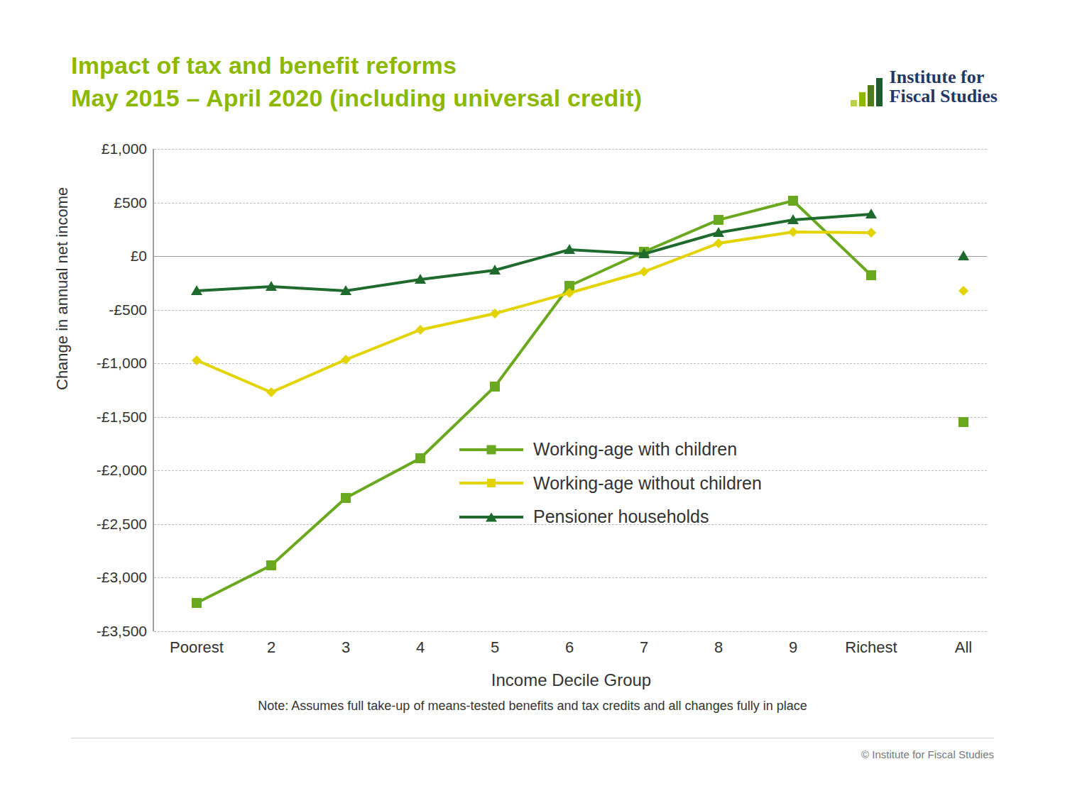Impact of tax and benefit reforms
May 2015 – April 2020 (including universal credit)
Institute for
Fiscal Studies
Change in annual net income
gridlines: value -> y px (y = (1000 - v) * 680/4500)
£1,000
£500
£0
-£500
-£1,000
-£1,500
-£2,000
-£2,500
-£3,000
-£3,500
Poorest
2
3
4
5
6
7
8
9
Richest
All
Income Decile Group
Working-age with children
Working-age without children
Pensioner households
Note: Assumes full take-up of means-tested benefits and tax credits and all changes fully in place
© Institute for Fiscal Studies